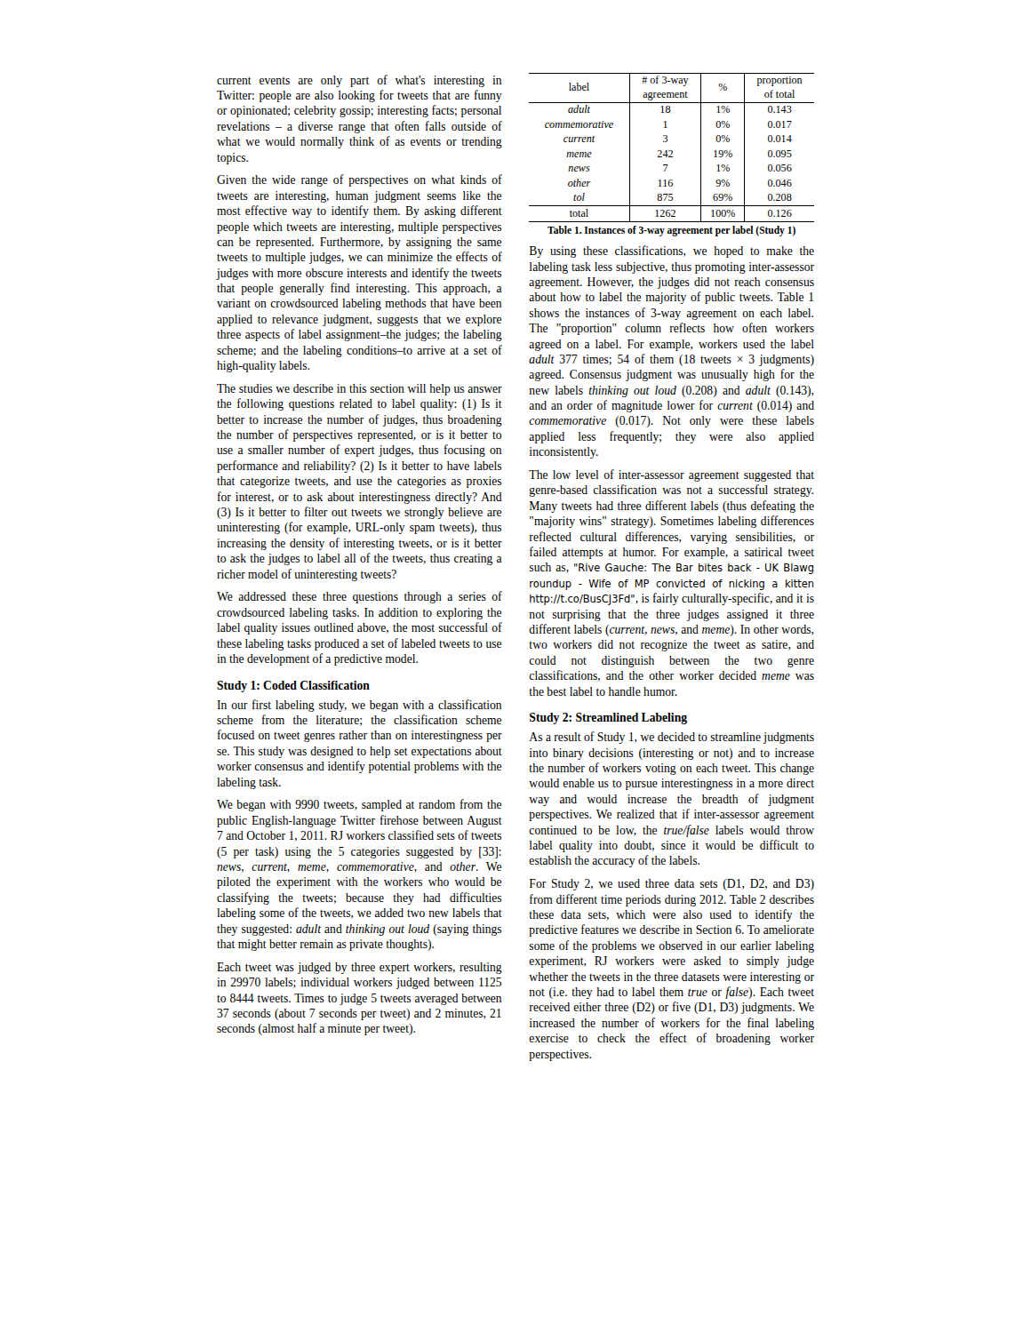current events are only part of what's interesting in Twitter: people are also looking for tweets that are funny or opinionated; celebrity gossip; interesting facts; personal revelations – a diverse range that often falls outside of what we would normally think of as events or trending topics.
Given the wide range of perspectives on what kinds of tweets are interesting, human judgment seems like the most effective way to identify them. By asking different people which tweets are interesting, multiple perspectives can be represented. Furthermore, by assigning the same tweets to multiple judges, we can minimize the effects of judges with more obscure interests and identify the tweets that people generally find interesting. This approach, a variant on crowdsourced labeling methods that have been applied to relevance judgment, suggests that we explore three aspects of label assignment–the judges; the labeling scheme; and the labeling conditions–to arrive at a set of high-quality labels.
The studies we describe in this section will help us answer the following questions related to label quality: (1) Is it better to increase the number of judges, thus broadening the number of perspectives represented, or is it better to use a smaller number of expert judges, thus focusing on performance and reliability? (2) Is it better to have labels that categorize tweets, and use the categories as proxies for interest, or to ask about interestingness directly? And (3) Is it better to filter out tweets we strongly believe are uninteresting (for example, URL-only spam tweets), thus increasing the density of interesting tweets, or is it better to ask the judges to label all of the tweets, thus creating a richer model of uninteresting tweets?
We addressed these three questions through a series of crowdsourced labeling tasks. In addition to exploring the label quality issues outlined above, the most successful of these labeling tasks produced a set of labeled tweets to use in the development of a predictive model.
Study 1: Coded Classification
In our first labeling study, we began with a classification scheme from the literature; the classification scheme focused on tweet genres rather than on interestingness per se. This study was designed to help set expectations about worker consensus and identify potential problems with the labeling task.
We began with 9990 tweets, sampled at random from the public English-language Twitter firehose between August 7 and October 1, 2011. RJ workers classified sets of tweets (5 per task) using the 5 categories suggested by [33]: news, current, meme, commemorative, and other. We piloted the experiment with the workers who would be classifying the tweets; because they had difficulties labeling some of the tweets, we added two new labels that they suggested: adult and thinking out loud (saying things that might better remain as private thoughts).
Each tweet was judged by three expert workers, resulting in 29970 labels; individual workers judged between 1125 to 8444 tweets. Times to judge 5 tweets averaged between 37 seconds (about 7 seconds per tweet) and 2 minutes, 21 seconds (almost half a minute per tweet).
| label | # of 3-way agreement | % | proportion of total |
| --- | --- | --- | --- |
| adult | 18 | 1% | 0.143 |
| commemorative | 1 | 0% | 0.017 |
| current | 3 | 0% | 0.014 |
| meme | 242 | 19% | 0.095 |
| news | 7 | 1% | 0.056 |
| other | 116 | 9% | 0.046 |
| tol | 875 | 69% | 0.208 |
| total | 1262 | 100% | 0.126 |
Table 1. Instances of 3-way agreement per label (Study 1)
By using these classifications, we hoped to make the labeling task less subjective, thus promoting inter-assessor agreement. However, the judges did not reach consensus about how to label the majority of public tweets. Table 1 shows the instances of 3-way agreement on each label. The "proportion" column reflects how often workers agreed on a label. For example, workers used the label adult 377 times; 54 of them (18 tweets × 3 judgments) agreed. Consensus judgment was unusually high for the new labels thinking out loud (0.208) and adult (0.143), and an order of magnitude lower for current (0.014) and commemorative (0.017). Not only were these labels applied less frequently; they were also applied inconsistently.
The low level of inter-assessor agreement suggested that genre-based classification was not a successful strategy. Many tweets had three different labels (thus defeating the "majority wins" strategy). Sometimes labeling differences reflected cultural differences, varying sensibilities, or failed attempts at humor. For example, a satirical tweet such as, "Rive Gauche: The Bar bites back - UK Blawg roundup - Wife of MP convicted of nicking a kitten http://t.co/BusCJ3Fd", is fairly culturally-specific, and it is not surprising that the three judges assigned it three different labels (current, news, and meme). In other words, two workers did not recognize the tweet as satire, and could not distinguish between the two genre classifications, and the other worker decided meme was the best label to handle humor.
Study 2: Streamlined Labeling
As a result of Study 1, we decided to streamline judgments into binary decisions (interesting or not) and to increase the number of workers voting on each tweet. This change would enable us to pursue interestingness in a more direct way and would increase the breadth of judgment perspectives. We realized that if inter-assessor agreement continued to be low, the true/false labels would throw label quality into doubt, since it would be difficult to establish the accuracy of the labels.
For Study 2, we used three data sets (D1, D2, and D3) from different time periods during 2012. Table 2 describes these data sets, which were also used to identify the predictive features we describe in Section 6. To ameliorate some of the problems we observed in our earlier labeling experiment, RJ workers were asked to simply judge whether the tweets in the three datasets were interesting or not (i.e. they had to label them true or false). Each tweet received either three (D2) or five (D1, D3) judgments. We increased the number of workers for the final labeling exercise to check the effect of broadening worker perspectives.